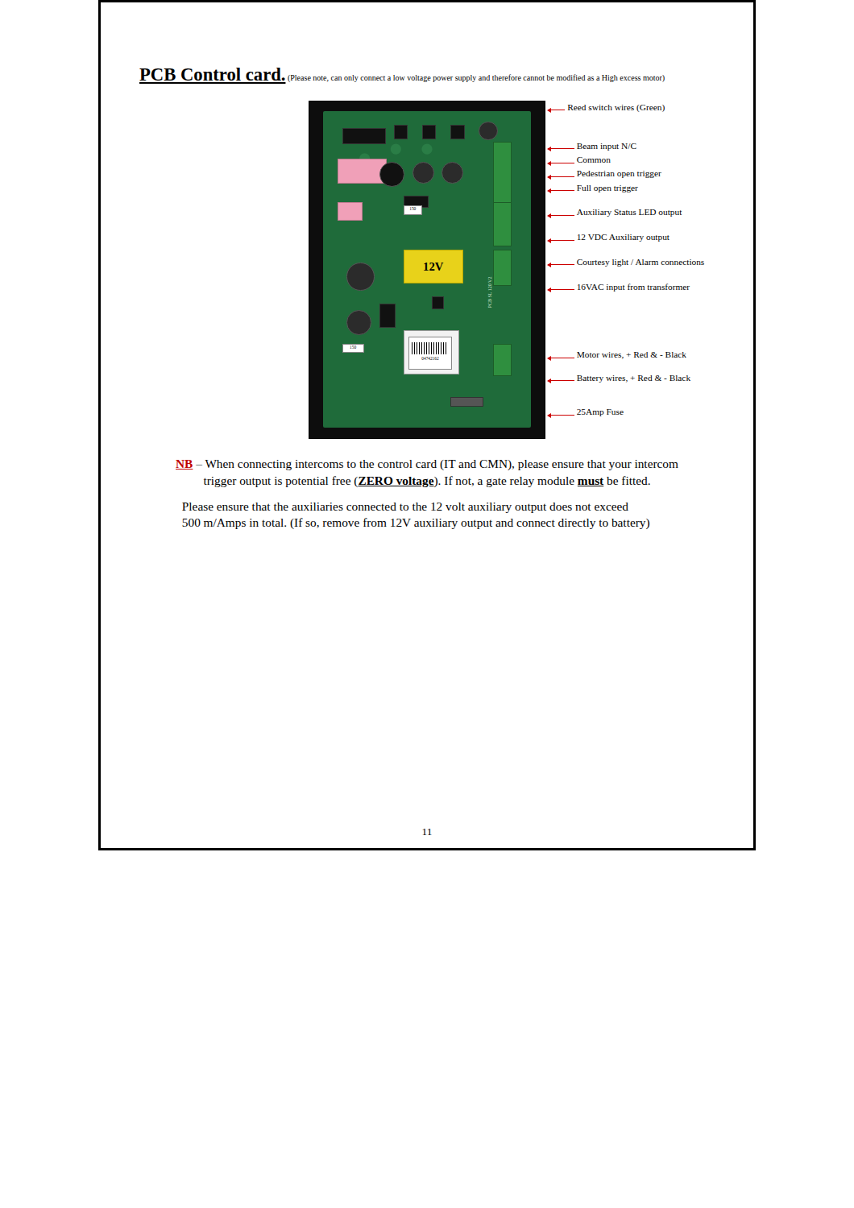PCB Control card.
(Please note, can only connect a low voltage power supply and therefore cannot be modified as a High excess motor)
150
12V
150
04742162
PCB SL 120 V2
Reed switch wires (Green)
Beam input N/C
Common
Pedestrian open trigger
Full open trigger
Auxiliary Status LED output
12 VDC Auxiliary output
Courtesy light / Alarm connections
16VAC input from transformer
Motor wires, + Red & - Black
Battery wires, + Red & - Black
25Amp Fuse
NB – When connecting intercoms to the control card (IT and CMN), please ensure that your intercom trigger output is potential free (ZERO voltage). If not, a gate relay module must be fitted.
Please ensure that the auxiliaries connected to the 12 volt auxiliary output does not exceed
500 m/Amps in total. (If so, remove from 12V auxiliary output and connect directly to battery)
11